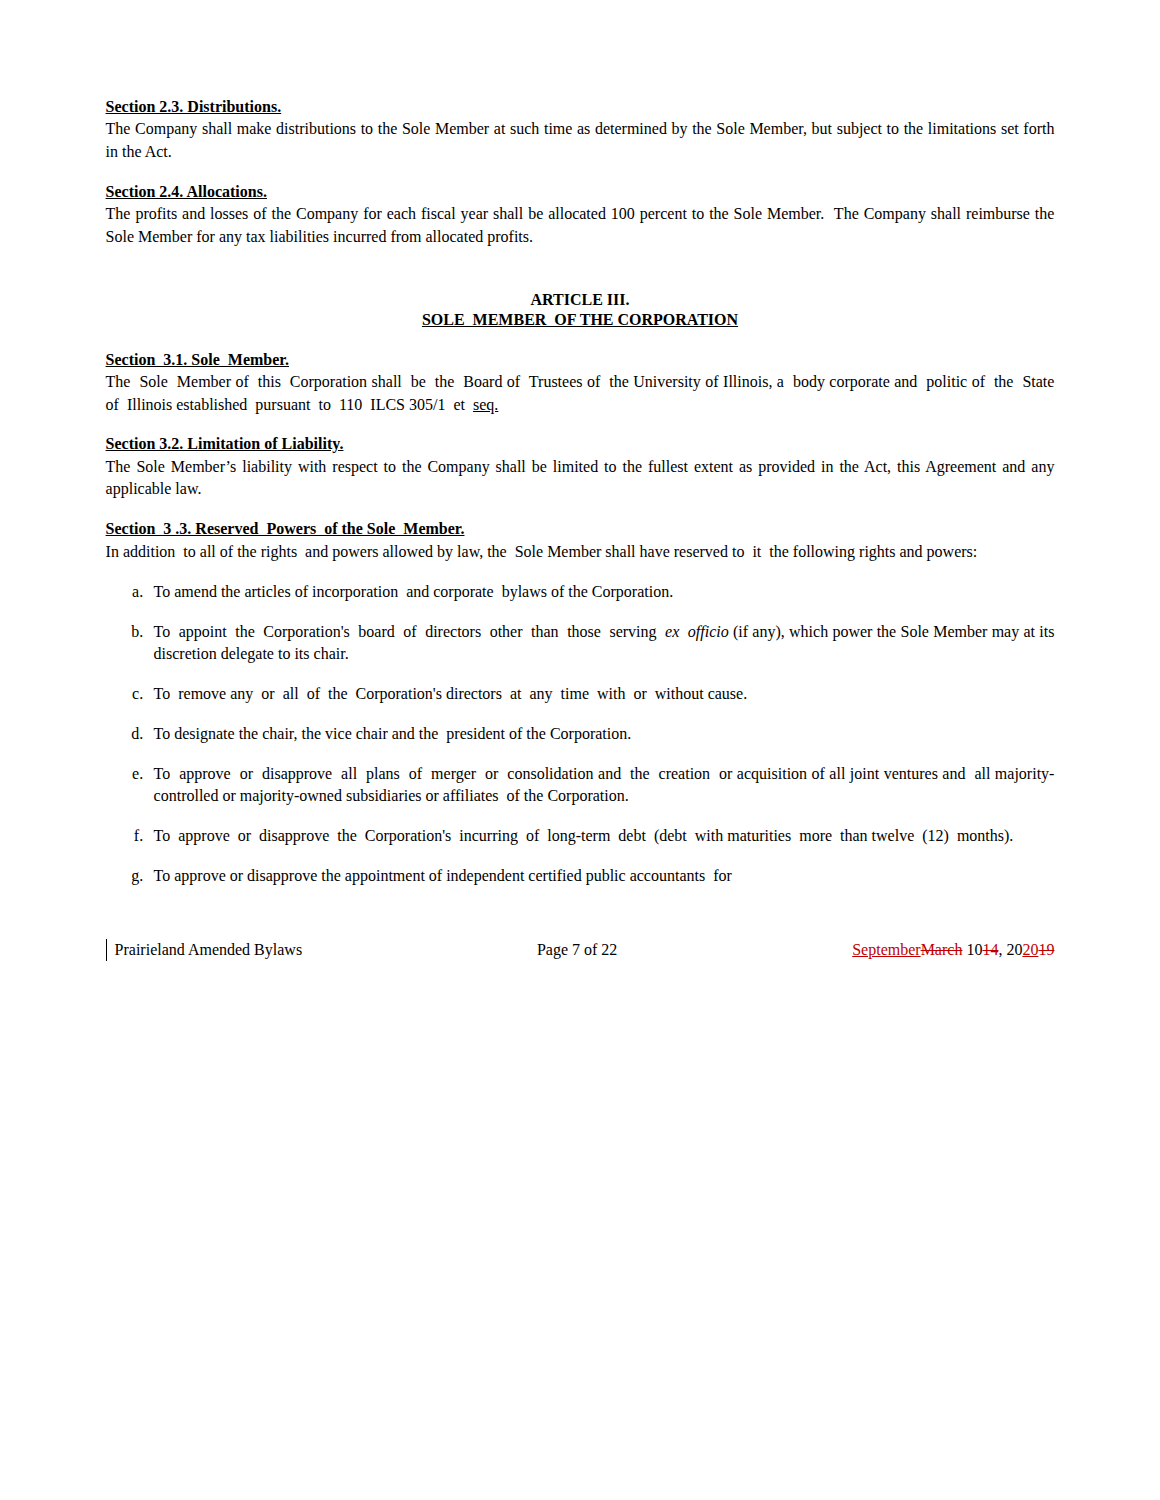Section 2.3. Distributions.
The Company shall make distributions to the Sole Member at such time as determined by the Sole Member, but subject to the limitations set forth in the Act.
Section 2.4. Allocations.
The profits and losses of the Company for each fiscal year shall be allocated 100 percent to the Sole Member. The Company shall reimburse the Sole Member for any tax liabilities incurred from allocated profits.
ARTICLE III.
SOLE MEMBER OF THE CORPORATION
Section 3.1. Sole Member.
The Sole Member of this Corporation shall be the Board of Trustees of the University of Illinois, a body corporate and politic of the State of Illinois established pursuant to 110 ILCS 305/1 et seq.
Section 3.2. Limitation of Liability.
The Sole Member’s liability with respect to the Company shall be limited to the fullest extent as provided in the Act, this Agreement and any applicable law.
Section 3 .3. Reserved Powers of the Sole Member.
In addition to all of the rights and powers allowed by law, the Sole Member shall have reserved to it the following rights and powers:
To amend the articles of incorporation and corporate bylaws of the Corporation.
To appoint the Corporation's board of directors other than those serving ex officio (if any), which power the Sole Member may at its discretion delegate to its chair.
To remove any or all of the Corporation's directors at any time with or without cause.
To designate the chair, the vice chair and the president of the Corporation.
To approve or disapprove all plans of merger or consolidation and the creation or acquisition of all joint ventures and all majority-controlled or majority-owned subsidiaries or affiliates of the Corporation.
To approve or disapprove the Corporation's incurring of long-term debt (debt with maturities more than twelve (12) months).
To approve or disapprove the appointment of independent certified public accountants for
Prairieland Amended Bylaws
Page 7 of 22
September March 1014, 202019